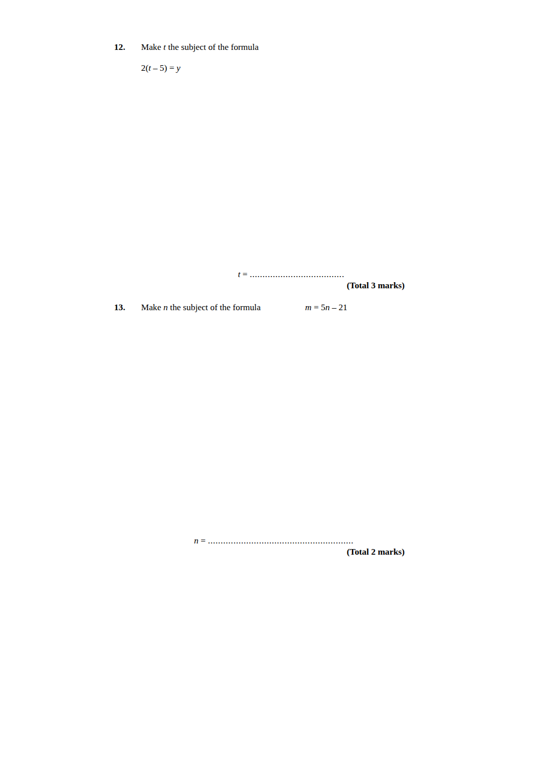12.
Make t the subject of the formula
2(t – 5) = y
t = .....................................
(Total 3 marks)
13.
Make n the subject of the formula m = 5n – 21
n = .........................................................
(Total 2 marks)